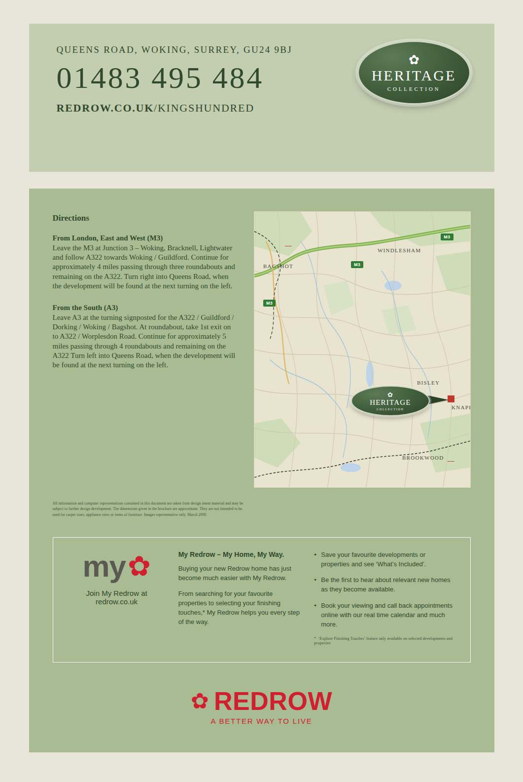QUEENS ROAD, WOKING, SURREY, GU24 9BJ
01483 495 484
REDROW.CO.UK/KINGSHUNDRED
✿
HERITAGE
COLLECTION
Directions
From London, East and West (M3)
Leave the M3 at Junction 3 – Woking, Bracknell, Lightwater and follow A322 towards Woking / Guildford. Continue for approximately 4 miles passing through three roundabouts and remaining on the A322. Turn right into Queens Road, when the development will be found at the next turning on the left.
From the South (A3)
Leave A3 at the turning signposted for the A322 / Guildford / Dorking / Woking / Bagshot. At roundabout, take 1st exit on to A322 / Worplesdon Road. Continue for approximately 5 miles passing through 4 roundabouts and remaining on the A322 Turn left into Queens Road, when the development will be found at the next turning on the left.
M3 M3 M3 WINDLESHAM BAGSHOT BISLEY KNAPHILL BROOKWOOD ⎯⎯ ⎯⎯
✿
HERITAGE
COLLECTION
All information and computer representations contained in this document are taken from design intent material and may be subject to further design development. The dimensions given in the brochure are approximate. They are not intended to be used for carpet sizes, appliance sizes or items of furniture. Images representative only. March 2009.
my✿
Join My Redrow at redrow.co.uk
My Redrow – My Home, My Way.
Buying your new Redrow home has just become much easier with My Redrow.
From searching for your favourite properties to selecting your finishing touches,* My Redrow helps you every step of the way.
Save your favourite developments or properties and see ‘What’s Included’.
Be the first to hear about relevant new homes as they become available.
Book your viewing and call back appointments online with our real time calendar and much more.
* ‘Explore Finishing Touches’ feature only available on selected developments and properties
✿ REDROW
A BETTER WAY TO LIVE